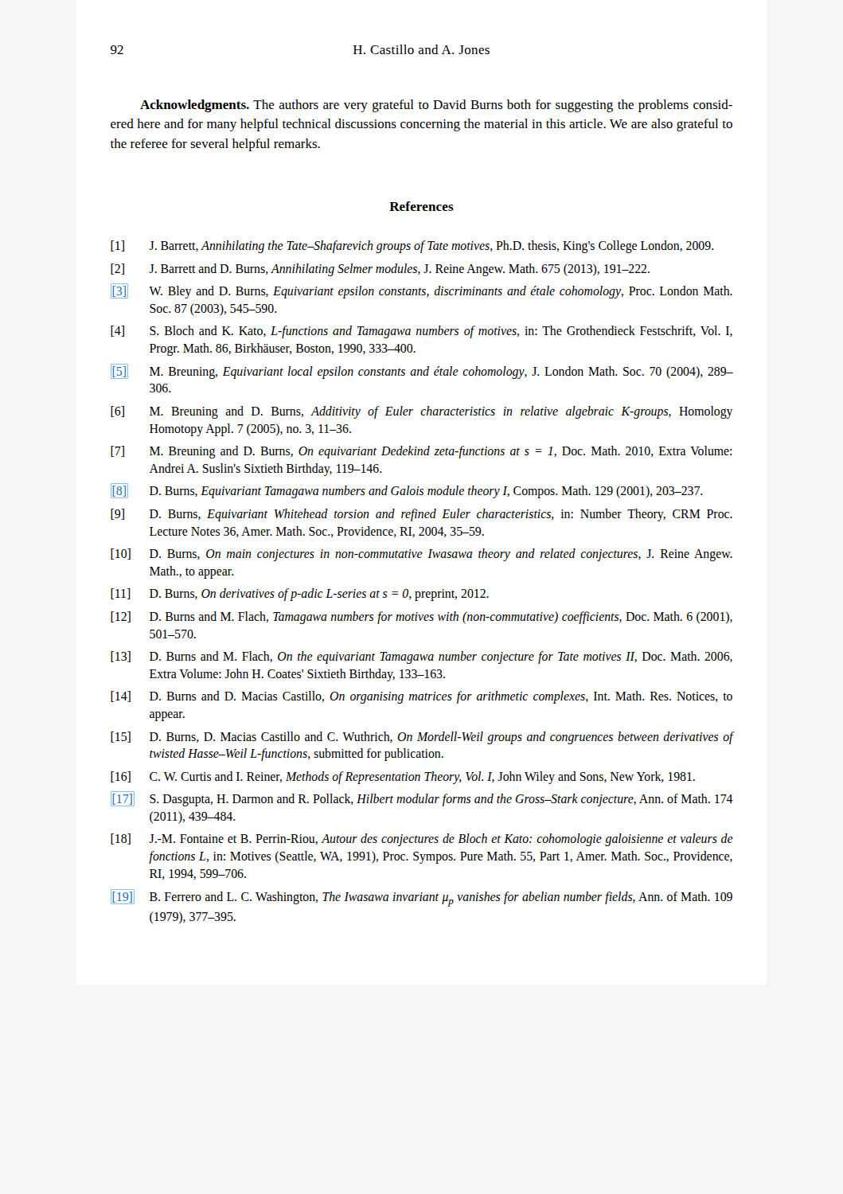92 H. Castillo and A. Jones
Acknowledgments. The authors are very grateful to David Burns both for suggesting the problems considered here and for many helpful technical discussions concerning the material in this article. We are also grateful to the referee for several helpful remarks.
References
[1] J. Barrett, Annihilating the Tate–Shafarevich groups of Tate motives, Ph.D. thesis, King's College London, 2009.
[2] J. Barrett and D. Burns, Annihilating Selmer modules, J. Reine Angew. Math. 675 (2013), 191–222.
[3] W. Bley and D. Burns, Equivariant epsilon constants, discriminants and étale cohomology, Proc. London Math. Soc. 87 (2003), 545–590.
[4] S. Bloch and K. Kato, L-functions and Tamagawa numbers of motives, in: The Grothendieck Festschrift, Vol. I, Progr. Math. 86, Birkhäuser, Boston, 1990, 333–400.
[5] M. Breuning, Equivariant local epsilon constants and étale cohomology, J. London Math. Soc. 70 (2004), 289–306.
[6] M. Breuning and D. Burns, Additivity of Euler characteristics in relative algebraic K-groups, Homology Homotopy Appl. 7 (2005), no. 3, 11–36.
[7] M. Breuning and D. Burns, On equivariant Dedekind zeta-functions at s = 1, Doc. Math. 2010, Extra Volume: Andrei A. Suslin's Sixtieth Birthday, 119–146.
[8] D. Burns, Equivariant Tamagawa numbers and Galois module theory I, Compos. Math. 129 (2001), 203–237.
[9] D. Burns, Equivariant Whitehead torsion and refined Euler characteristics, in: Number Theory, CRM Proc. Lecture Notes 36, Amer. Math. Soc., Providence, RI, 2004, 35–59.
[10] D. Burns, On main conjectures in non-commutative Iwasawa theory and related conjectures, J. Reine Angew. Math., to appear.
[11] D. Burns, On derivatives of p-adic L-series at s = 0, preprint, 2012.
[12] D. Burns and M. Flach, Tamagawa numbers for motives with (non-commutative) coefficients, Doc. Math. 6 (2001), 501–570.
[13] D. Burns and M. Flach, On the equivariant Tamagawa number conjecture for Tate motives II, Doc. Math. 2006, Extra Volume: John H. Coates' Sixtieth Birthday, 133–163.
[14] D. Burns and D. Macias Castillo, On organising matrices for arithmetic complexes, Int. Math. Res. Notices, to appear.
[15] D. Burns, D. Macias Castillo and C. Wuthrich, On Mordell-Weil groups and congruences between derivatives of twisted Hasse–Weil L-functions, submitted for publication.
[16] C. W. Curtis and I. Reiner, Methods of Representation Theory, Vol. I, John Wiley and Sons, New York, 1981.
[17] S. Dasgupta, H. Darmon and R. Pollack, Hilbert modular forms and the Gross–Stark conjecture, Ann. of Math. 174 (2011), 439–484.
[18] J.-M. Fontaine et B. Perrin-Riou, Autour des conjectures de Bloch et Kato: cohomologie galoisienne et valeurs de fonctions L, in: Motives (Seattle, WA, 1991), Proc. Sympos. Pure Math. 55, Part 1, Amer. Math. Soc., Providence, RI, 1994, 599–706.
[19] B. Ferrero and L. C. Washington, The Iwasawa invariant μp vanishes for abelian number fields, Ann. of Math. 109 (1979), 377–395.